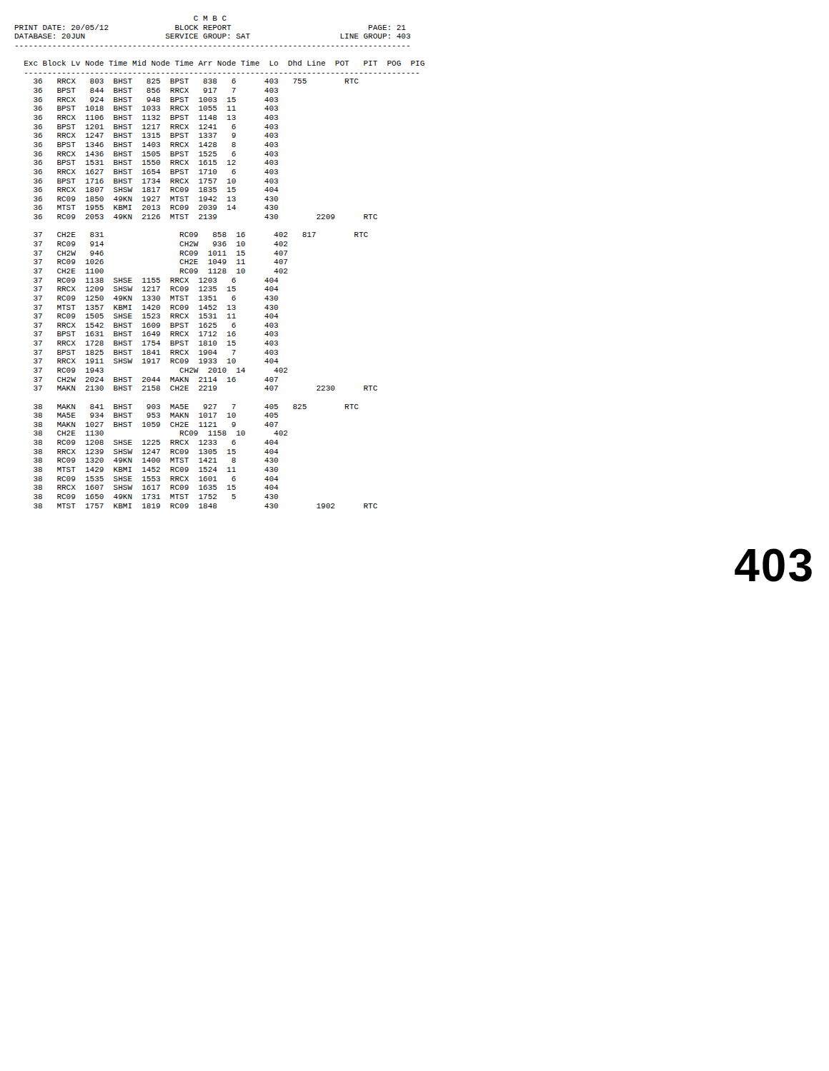C M B C
PRINT DATE: 20/05/12              BLOCK REPORT                             PAGE: 21
DATABASE: 20JUN                 SERVICE GROUP: SAT                   LINE GROUP: 403
------------------------------------------------------------------------------------

  Exc Block Lv Node Time Mid Node Time Arr Node Time  Lo  Dhd Line  POT   PIT  POG  PIG
  ------------------------------------------------------------------------------------
    36   RRCX   803  BHST   825  BPST   838   6      403   755        RTC
    36   BPST   844  BHST   856  RRCX   917   7      403
    36   RRCX   924  BHST   948  BPST  1003  15      403
    36   BPST  1018  BHST  1033  RRCX  1055  11      403
    36   RRCX  1106  BHST  1132  BPST  1148  13      403
    36   BPST  1201  BHST  1217  RRCX  1241   6      403
    36   RRCX  1247  BHST  1315  BPST  1337   9      403
    36   BPST  1346  BHST  1403  RRCX  1428   8      403
    36   RRCX  1436  BHST  1505  BPST  1525   6      403
    36   BPST  1531  BHST  1550  RRCX  1615  12      403
    36   RRCX  1627  BHST  1654  BPST  1710   6      403
    36   BPST  1716  BHST  1734  RRCX  1757  10      403
    36   RRCX  1807  SHSW  1817  RC09  1835  15      404
    36   RC09  1850  49KN  1927  MTST  1942  13      430
    36   MTST  1955  KBMI  2013  RC09  2039  14      430
    36   RC09  2053  49KN  2126  MTST  2139          430        2209      RTC

    37   CH2E   831                RC09   858  16      402   817        RTC
    37   RC09   914                CH2W   936  10      402
    37   CH2W   946                RC09  1011  15      407
    37   RC09  1026                CH2E  1049  11      407
    37   CH2E  1100                RC09  1128  10      402
    37   RC09  1138  SHSE  1155  RRCX  1203   6      404
    37   RRCX  1209  SHSW  1217  RC09  1235  15      404
    37   RC09  1250  49KN  1330  MTST  1351   6      430
    37   MTST  1357  KBMI  1420  RC09  1452  13      430
    37   RC09  1505  SHSE  1523  RRCX  1531  11      404
    37   RRCX  1542  BHST  1609  BPST  1625   6      403
    37   BPST  1631  BHST  1649  RRCX  1712  16      403
    37   RRCX  1728  BHST  1754  BPST  1810  15      403
    37   BPST  1825  BHST  1841  RRCX  1904   7      403
    37   RRCX  1911  SHSW  1917  RC09  1933  10      404
    37   RC09  1943                CH2W  2010  14      402
    37   CH2W  2024  BHST  2044  MAKN  2114  16      407
    37   MAKN  2130  BHST  2158  CH2E  2219          407        2230      RTC

    38   MAKN   841  BHST   903  MA5E   927   7      405   825        RTC
    38   MA5E   934  BHST   953  MAKN  1017  10      405
    38   MAKN  1027  BHST  1059  CH2E  1121   9      407
    38   CH2E  1130                RC09  1158  10      402
    38   RC09  1208  SHSE  1225  RRCX  1233   6      404
    38   RRCX  1239  SHSW  1247  RC09  1305  15      404
    38   RC09  1320  49KN  1400  MTST  1421   8      430
    38   MTST  1429  KBMI  1452  RC09  1524  11      430
    38   RC09  1535  SHSE  1553  RRCX  1601   6      404
    38   RRCX  1607  SHSW  1617  RC09  1635  15      404
    38   RC09  1650  49KN  1731  MTST  1752   5      430
    38   MTST  1757  KBMI  1819  RC09  1848          430        1902      RTC
403